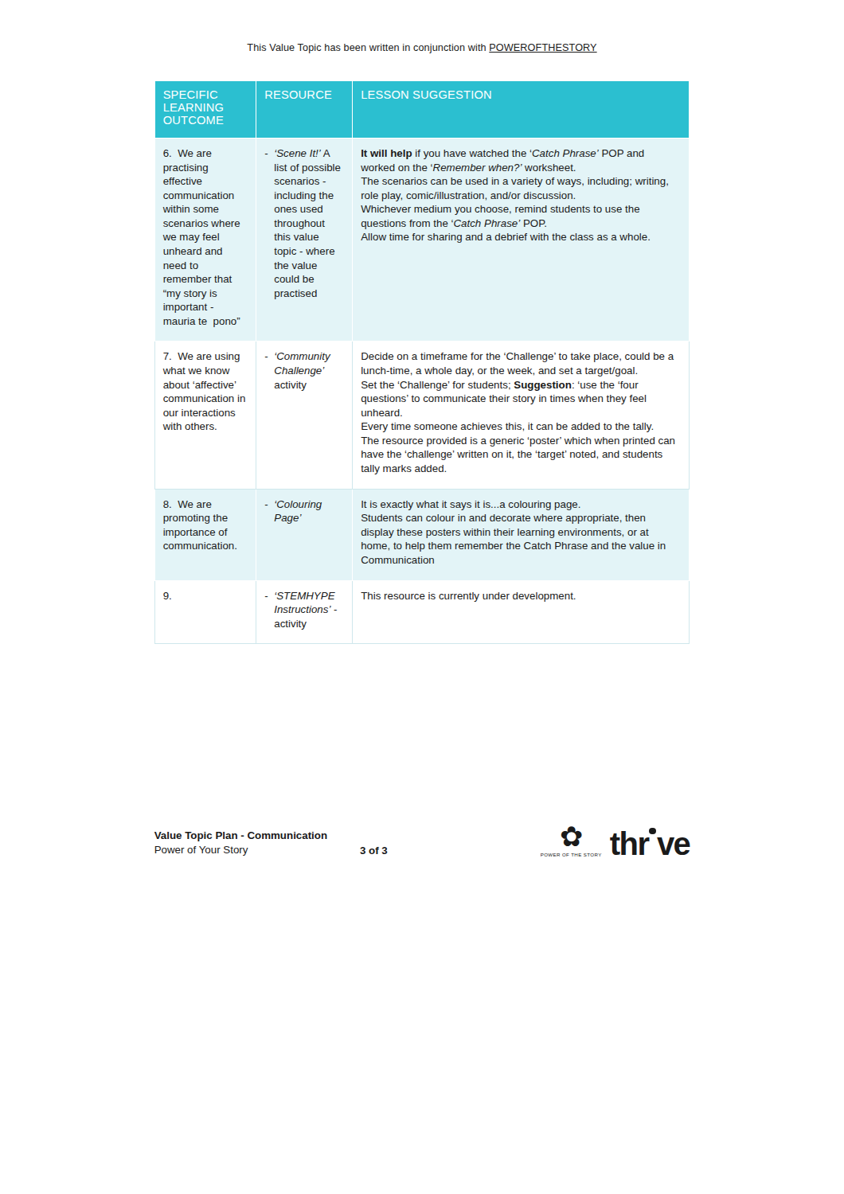This Value Topic has been written in conjunction with POWEROFTHESTORY
| SPECIFIC LEARNING OUTCOME | RESOURCE | LESSON SUGGESTION |
| --- | --- | --- |
| 6. We are practising effective communication within some scenarios where we may feel unheard and need to remember that “my story is important - mauria te pono” | ‘Scene It!’ A list of possible scenarios - including the ones used throughout this value topic - where the value could be practised | It will help if you have watched the ‘ Catch Phrase’ POP and worked on the ‘ Remember when?’ worksheet. The scenarios can be used in a variety of ways, including; writing, role play, comic/illustration, and/or discussion. Whichever medium you choose, remind students to use the questions from the ‘ Catch Phrase’ POP. Allow time for sharing and a debrief with the class as a whole. |
| 7. We are using what we know about ‘affective’ communication in our interactions with others. | ‘Community Challenge’ activity | Decide on a timeframe for the ‘Challenge’ to take place, could be a lunch-time, a whole day, or the week, and set a target/goal. Set the ‘Challenge’ for students; Suggestion : ‘use the ‘four questions’ to communicate their story in times when they feel unheard. Every time someone achieves this, it can be added to the tally. The resource provided is a generic ‘poster’ which when printed can have the ‘challenge’ written on it, the ‘target’ noted, and students tally marks added. |
| 8. We are promoting the importance of communication. | ‘Colouring Page’ | It is exactly what it says it is...a colouring page. Students can colour in and decorate where appropriate, then display these posters within their learning environments, or at home, to help them remember the Catch Phrase and the value in Communication |
| 9. | ‘STEMHYPE Instructions’ - activity | This resource is currently under development. |
Value Topic Plan - Communication
Power of Your Story
3 of 3
✿
Power Of The Story
thr ve